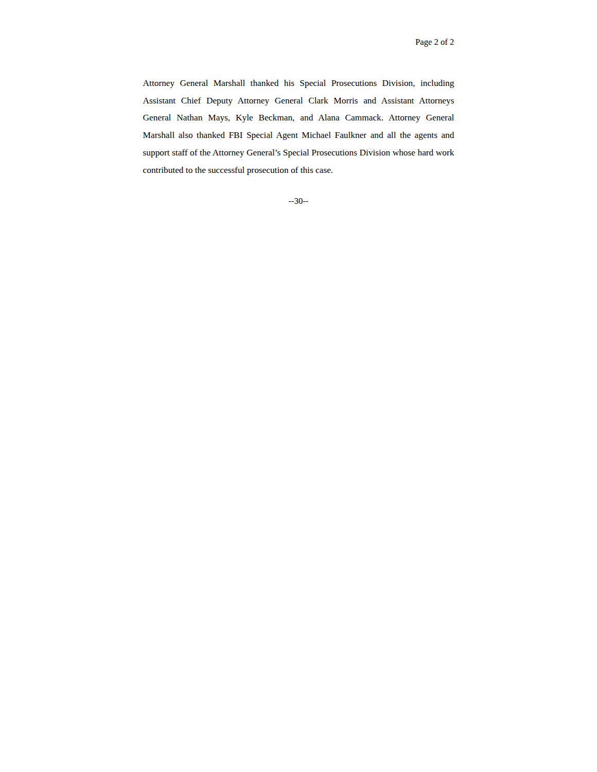Page 2 of 2
Attorney General Marshall thanked his Special Prosecutions Division, including Assistant Chief Deputy Attorney General Clark Morris and Assistant Attorneys General Nathan Mays, Kyle Beckman, and Alana Cammack. Attorney General Marshall also thanked FBI Special Agent Michael Faulkner and all the agents and support staff of the Attorney General’s Special Prosecutions Division whose hard work contributed to the successful prosecution of this case.
--30--